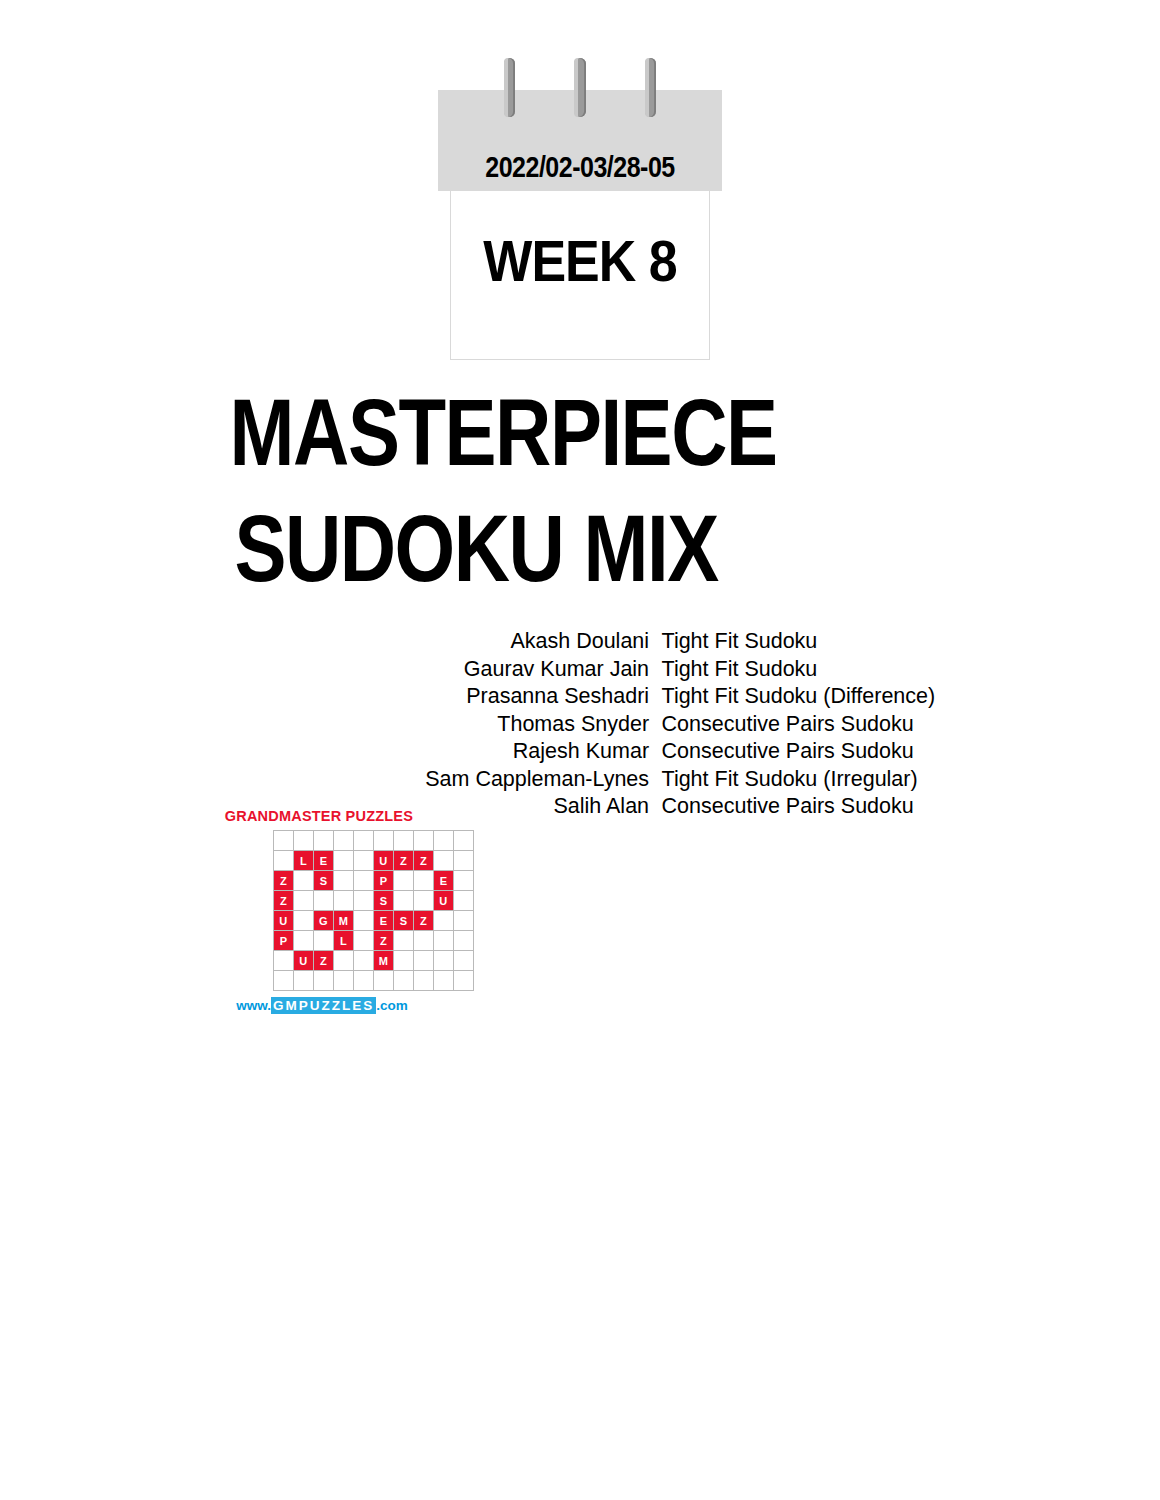2022/02-03/28-05
WEEK 8
MASTERPIECE SUDOKU MIX
| Akash Doulani | Tight Fit Sudoku |
| Gaurav Kumar Jain | Tight Fit Sudoku |
| Prasanna Seshadri | Tight Fit Sudoku (Difference) |
| Thomas Snyder | Consecutive Pairs Sudoku |
| Rajesh Kumar | Consecutive Pairs Sudoku |
| Sam Cappleman-Lynes | Tight Fit Sudoku (Irregular) |
| Salih Alan | Consecutive Pairs Sudoku |
GRANDMASTER PUZZLES
| | L | E | | | U | Z | Z | | |
| Z | | S | | | P | | | E | |
| Z | | | | | S | | | U | |
| U | | G | M | | E | S | Z | | |
| P | | | L | | Z | | | | |
| | U | Z | | | M | | | | |
www.GMPUZZLES.com